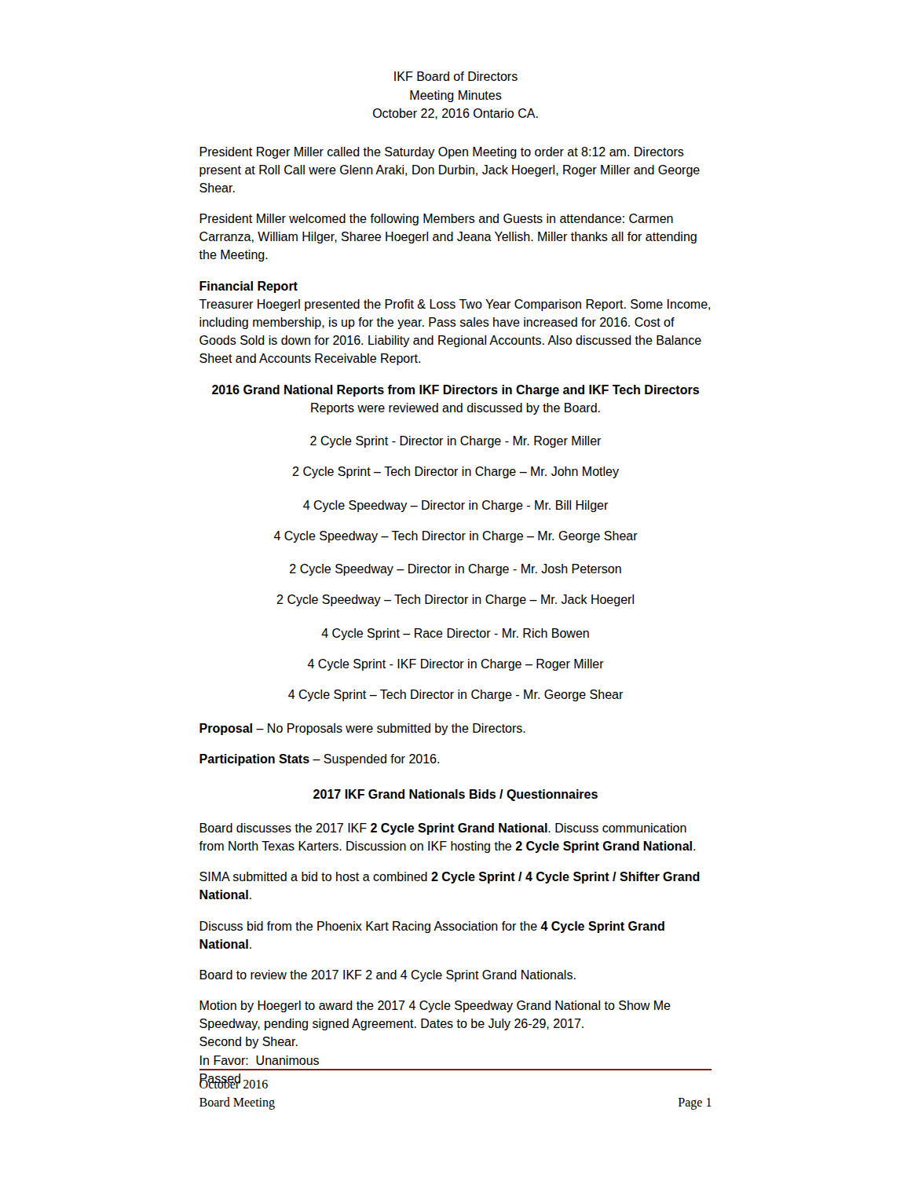IKF Board of Directors
Meeting Minutes
October 22, 2016 Ontario CA.
President Roger Miller called the Saturday Open Meeting to order at 8:12 am. Directors present at Roll Call were Glenn Araki, Don Durbin, Jack Hoegerl, Roger Miller and George Shear.
President Miller welcomed the following Members and Guests in attendance: Carmen Carranza, William Hilger, Sharee Hoegerl and Jeana Yellish. Miller thanks all for attending the Meeting.
Financial Report
Treasurer Hoegerl presented the Profit & Loss Two Year Comparison Report. Some Income, including membership, is up for the year. Pass sales have increased for 2016. Cost of Goods Sold is down for 2016. Liability and Regional Accounts. Also discussed the Balance Sheet and Accounts Receivable Report.
2016 Grand National Reports from IKF Directors in Charge and IKF Tech Directors
Reports were reviewed and discussed by the Board.
2 Cycle Sprint - Director in Charge - Mr. Roger Miller
2 Cycle Sprint – Tech Director in Charge – Mr. John Motley
4 Cycle Speedway – Director in Charge - Mr. Bill Hilger
4 Cycle Speedway – Tech Director in Charge – Mr. George Shear
2 Cycle Speedway – Director in Charge - Mr. Josh Peterson
2 Cycle Speedway – Tech Director in Charge – Mr. Jack Hoegerl
4 Cycle Sprint – Race Director - Mr. Rich Bowen
4 Cycle Sprint - IKF Director in Charge – Roger Miller
4 Cycle Sprint – Tech Director in Charge - Mr. George Shear
Proposal – No Proposals were submitted by the Directors.
Participation Stats – Suspended for 2016.
2017 IKF Grand Nationals Bids / Questionnaires
Board discusses the 2017 IKF 2 Cycle Sprint Grand National. Discuss communication from North Texas Karters. Discussion on IKF hosting the 2 Cycle Sprint Grand National.
SIMA submitted a bid to host a combined 2 Cycle Sprint / 4 Cycle Sprint / Shifter Grand National.
Discuss bid from the Phoenix Kart Racing Association for the 4 Cycle Sprint Grand National.
Board to review the 2017 IKF 2 and 4 Cycle Sprint Grand Nationals.
Motion by Hoegerl to award the 2017 4 Cycle Speedway Grand National to Show Me Speedway, pending signed Agreement. Dates to be July 26-29, 2017.
Second by Shear.
In Favor: Unanimous
Passed
October 2016
Board Meeting
Page 1